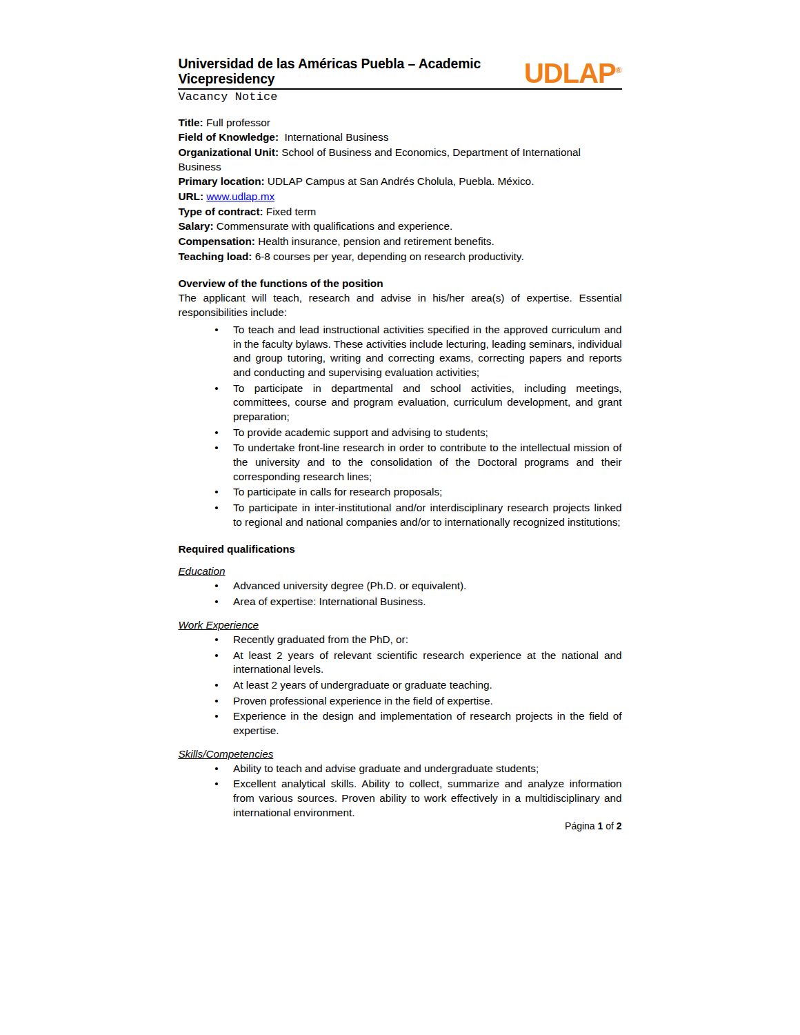Universidad de las Américas Puebla – Academic Vicepresidency
UDLAP®
Vacancy Notice
Title: Full professor
Field of Knowledge: International Business
Organizational Unit: School of Business and Economics, Department of International Business
Primary location: UDLAP Campus at San Andrés Cholula, Puebla. México.
URL: www.udlap.mx
Type of contract: Fixed term
Salary: Commensurate with qualifications and experience.
Compensation: Health insurance, pension and retirement benefits.
Teaching load: 6-8 courses per year, depending on research productivity.
Overview of the functions of the position
The applicant will teach, research and advise in his/her area(s) of expertise. Essential responsibilities include:
To teach and lead instructional activities specified in the approved curriculum and in the faculty bylaws. These activities include lecturing, leading seminars, individual and group tutoring, writing and correcting exams, correcting papers and reports and conducting and supervising evaluation activities;
To participate in departmental and school activities, including meetings, committees, course and program evaluation, curriculum development, and grant preparation;
To provide academic support and advising to students;
To undertake front-line research in order to contribute to the intellectual mission of the university and to the consolidation of the Doctoral programs and their corresponding research lines;
To participate in calls for research proposals;
To participate in inter-institutional and/or interdisciplinary research projects linked to regional and national companies and/or to internationally recognized institutions;
Required qualifications
Education
Advanced university degree (Ph.D. or equivalent).
Area of expertise: International Business.
Work Experience
Recently graduated from the PhD, or:
At least 2 years of relevant scientific research experience at the national and international levels.
At least 2 years of undergraduate or graduate teaching.
Proven professional experience in the field of expertise.
Experience in the design and implementation of research projects in the field of expertise.
Skills/Competencies
Ability to teach and advise graduate and undergraduate students;
Excellent analytical skills. Ability to collect, summarize and analyze information from various sources. Proven ability to work effectively in a multidisciplinary and international environment.
Página 1 of 2